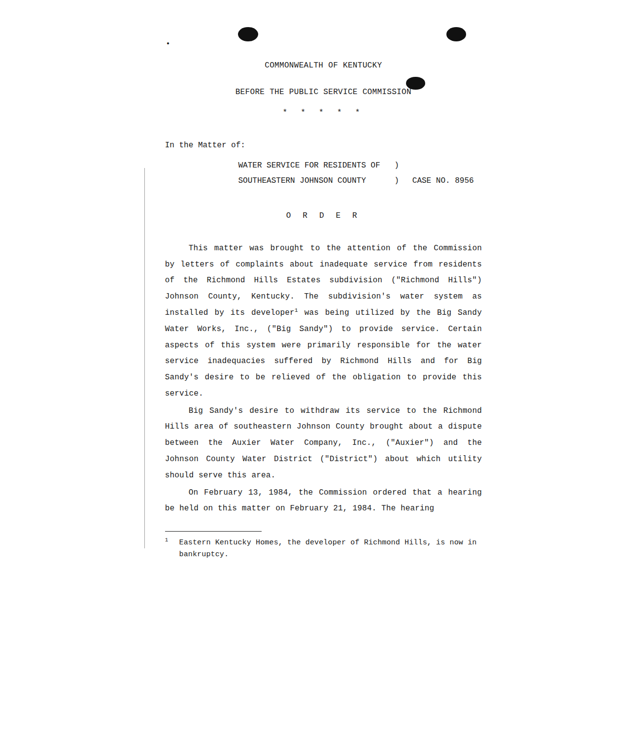•
COMMONWEALTH OF KENTUCKY
BEFORE THE PUBLIC SERVICE COMMISSION
* * * * *
In the Matter of:
| WATER SERVICE FOR RESIDENTS OF | ) | |
| SOUTHEASTERN JOHNSON COUNTY | ) | CASE NO. 8956 |
O R D E R
This matter was brought to the attention of the Commission by letters of complaints about inadequate service from residents of the Richmond Hills Estates subdivision ("Richmond Hills") Johnson County, Kentucky. The subdivision's water system as installed by its developer1 was being utilized by the Big Sandy Water Works, Inc., ("Big Sandy") to provide service. Certain aspects of this system were primarily responsible for the water service inadequacies suffered by Richmond Hills and for Big Sandy's desire to be relieved of the obligation to provide this service.
Big Sandy's desire to withdraw its service to the Richmond Hills area of southeastern Johnson County brought about a dispute between the Auxier Water Company, Inc., ("Auxier") and the Johnson County Water District ("District") about which utility should serve this area.
On February 13, 1984, the Commission ordered that a hearing be held on this matter on February 21, 1984. The hearing
1 Eastern Kentucky Homes, the developer of Richmond Hills, is now in bankruptcy.